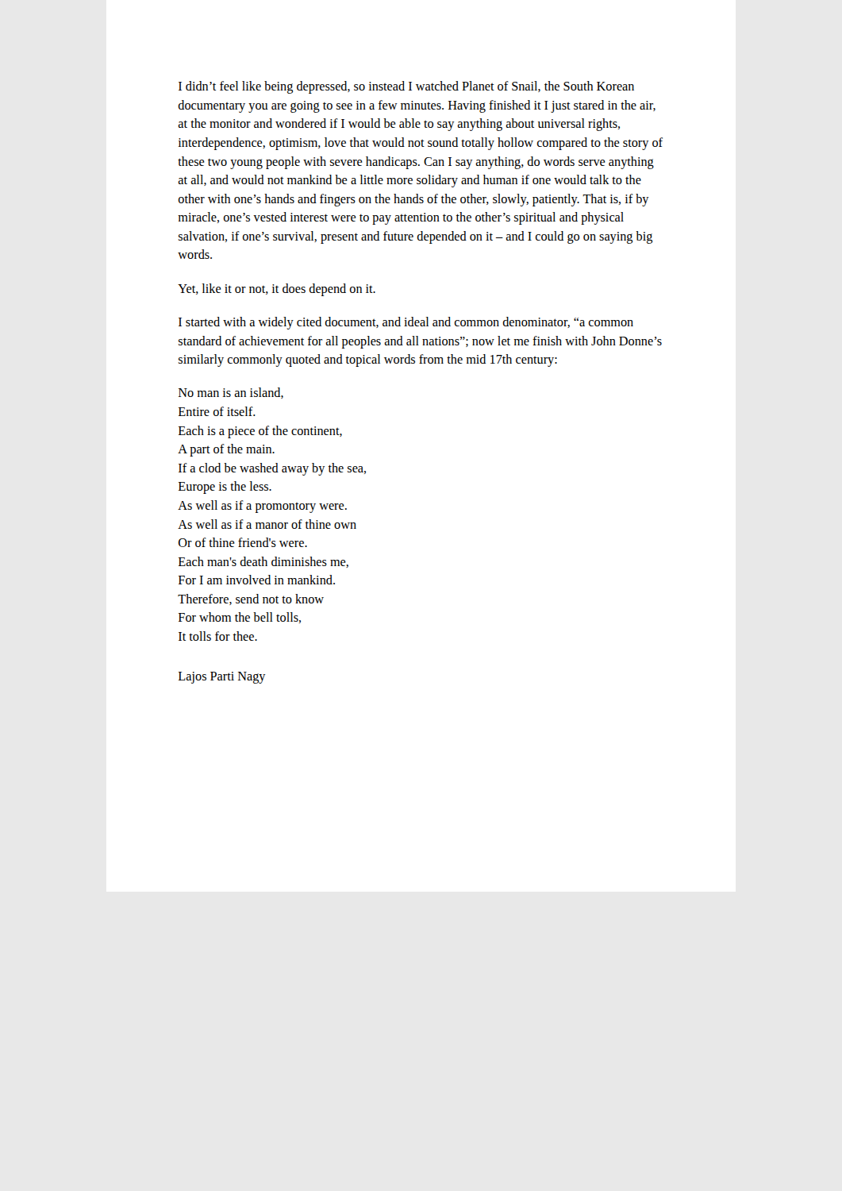I didn’t feel like being depressed, so instead I watched Planet of Snail, the South Korean documentary you are going to see in a few minutes. Having finished it I just stared in the air, at the monitor and wondered if I would be able to say anything about universal rights, interdependence, optimism, love that would not sound totally hollow compared to the story of these two young people with severe handicaps. Can I say anything, do words serve anything at all, and would not mankind be a little more solidary and human if one would talk to the other with one’s hands and fingers on the hands of the other, slowly, patiently. That is, if by miracle, one’s vested interest were to pay attention to the other’s spiritual and physical salvation, if one’s survival, present and future depended on it – and I could go on saying big words.
Yet, like it or not, it does depend on it.
I started with a widely cited document, and ideal and common denominator, “a common standard of achievement for all peoples and all nations”; now let me finish with John Donne’s similarly commonly quoted and topical words from the mid 17th century:
No man is an island,
Entire of itself.
Each is a piece of the continent,
A part of the main.
If a clod be washed away by the sea,
Europe is the less.
As well as if a promontory were.
As well as if a manor of thine own
Or of thine friend's were.
Each man's death diminishes me,
For I am involved in mankind.
Therefore, send not to know
For whom the bell tolls,
It tolls for thee.
Lajos Parti Nagy